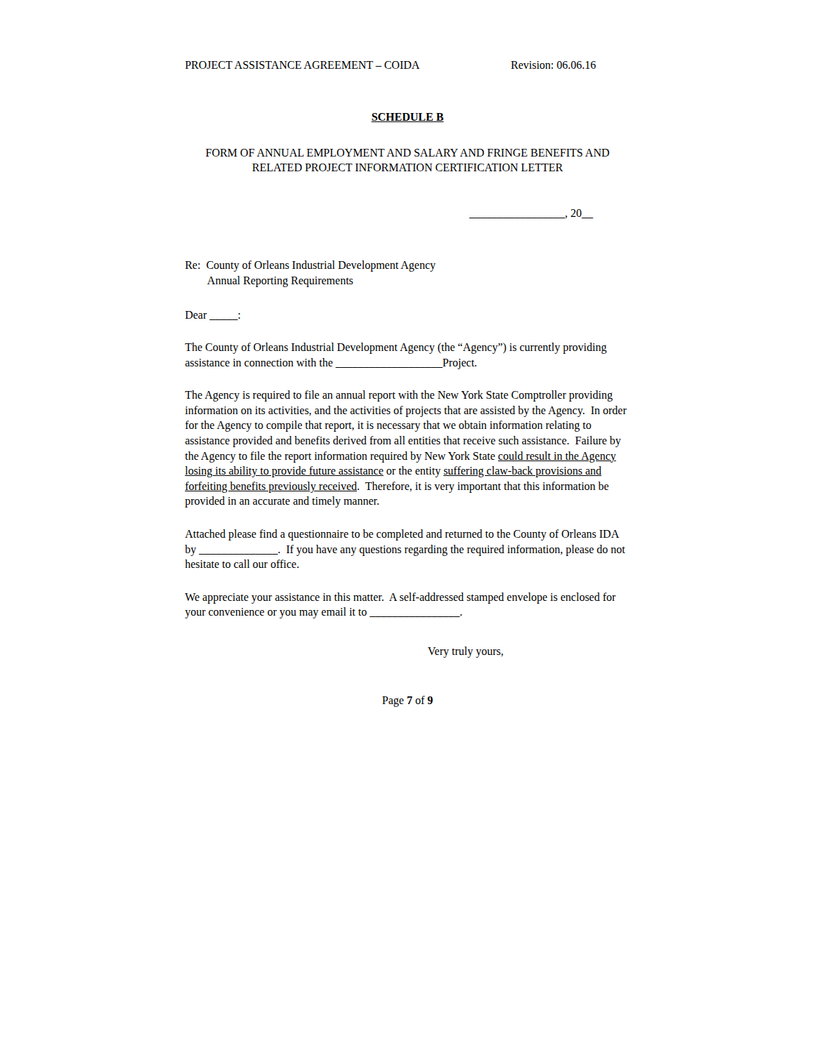PROJECT ASSISTANCE AGREEMENT – COIDA
Revision: 06.06.16
SCHEDULE B
FORM OF ANNUAL EMPLOYMENT AND SALARY AND FRINGE BENEFITS AND RELATED PROJECT INFORMATION CERTIFICATION LETTER
_________________, 20__
Re: County of Orleans Industrial Development Agency Annual Reporting Requirements
Dear _____:
The County of Orleans Industrial Development Agency (the “Agency”) is currently providing assistance in connection with the ___________________Project.
The Agency is required to file an annual report with the New York State Comptroller providing information on its activities, and the activities of projects that are assisted by the Agency. In order for the Agency to compile that report, it is necessary that we obtain information relating to assistance provided and benefits derived from all entities that receive such assistance. Failure by the Agency to file the report information required by New York State could result in the Agency losing its ability to provide future assistance or the entity suffering claw-back provisions and forfeiting benefits previously received. Therefore, it is very important that this information be provided in an accurate and timely manner.
Attached please find a questionnaire to be completed and returned to the County of Orleans IDA by ______________. If you have any questions regarding the required information, please do not hesitate to call our office.
We appreciate your assistance in this matter. A self-addressed stamped envelope is enclosed for your convenience or you may email it to ________________.
Very truly yours,
Page 7 of 9